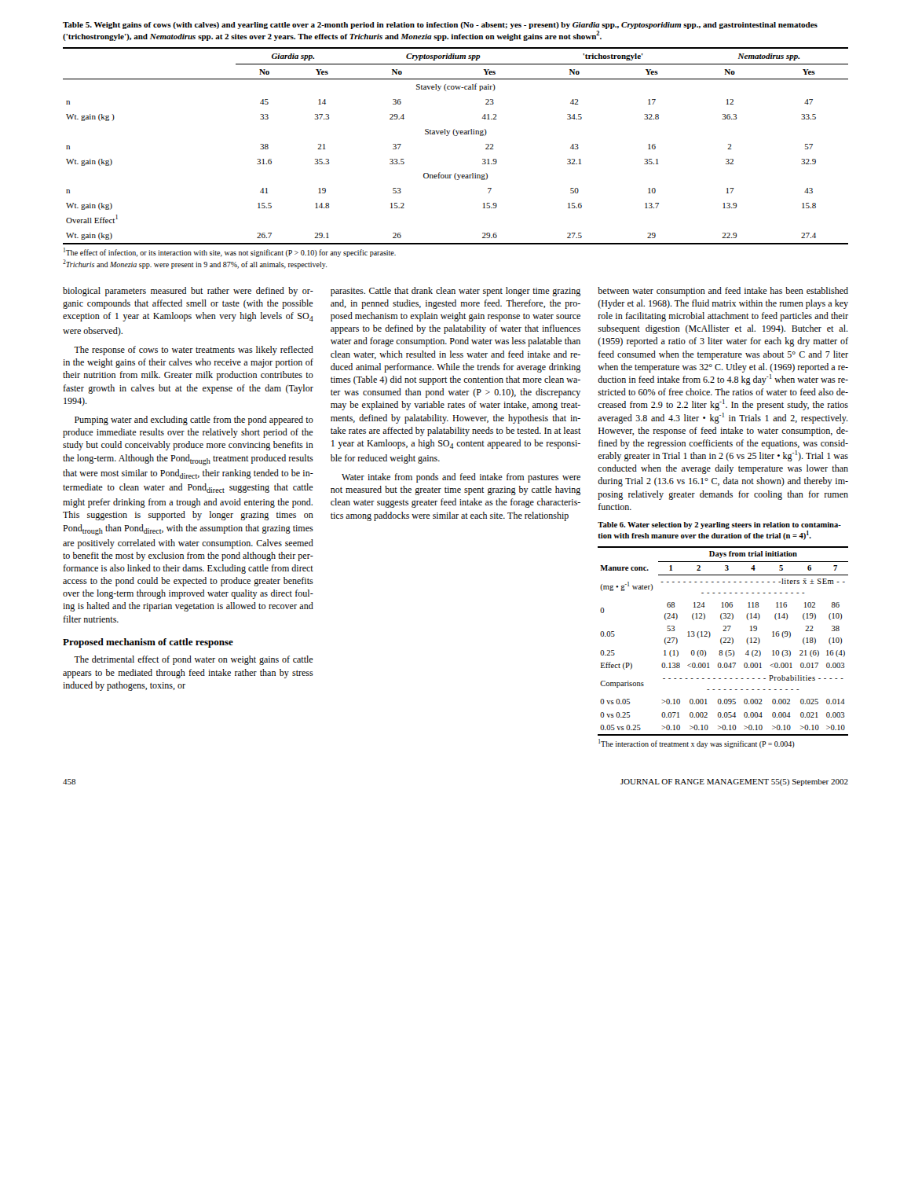Table 5. Weight gains of cows (with calves) and yearling cattle over a 2-month period in relation to infection (No - absent; yes - present) by Giardia spp., Cryptosporidium spp., and gastrointestinal nematodes ('trichostrongyle'), and Nematodirus spp. at 2 sites over 2 years. The effects of Trichuris and Monezia spp. infection on weight gains are not shown 2 .
| | Giardia spp. | Cryptosporidium spp | 'trichostrongyle' | Nematodirus spp. |
| --- | --- | --- | --- | --- |
| | No | Yes | No | Yes | No | Yes | No | Yes |
| Stavely (cow-calf pair) |
| n | 45 | 14 | 36 | 23 | 42 | 17 | 12 | 47 |
| Wt. gain (kg ) | 33 | 37.3 | 29.4 | 41.2 | 34.5 | 32.8 | 36.3 | 33.5 |
| Stavely (yearling) |
| n | 38 | 21 | 37 | 22 | 43 | 16 | 2 | 57 |
| Wt. gain (kg) | 31.6 | 35.3 | 33.5 | 31.9 | 32.1 | 35.1 | 32 | 32.9 |
| Onefour (yearling) |
| n | 41 | 19 | 53 | 7 | 50 | 10 | 17 | 43 |
| Wt. gain (kg) | 15.5 | 14.8 | 15.2 | 15.9 | 15.6 | 13.7 | 13.9 | 15.8 |
| Overall Effect 1 | |
| Wt. gain (kg) | 26.7 | 29.1 | 26 | 29.6 | 27.5 | 29 | 22.9 | 27.4 |
1The effect of infection, or its interaction with site, was not significant (P > 0.10) for any specific parasite.
2Trichuris and Monezia spp. were present in 9 and 87%, of all animals, respectively.
biological parameters measured but rather were defined by organic compounds that affected smell or taste (with the possible exception of 1 year at Kamloops when very high levels of SO4 were observed).
The response of cows to water treatments was likely reflected in the weight gains of their calves who receive a major portion of their nutrition from milk. Greater milk production contributes to faster growth in calves but at the expense of the dam (Taylor 1994).
Pumping water and excluding cattle from the pond appeared to produce immediate results over the relatively short period of the study but could conceivably produce more convincing benefits in the long-term. Although the Pondtrough treatment produced results that were most similar to Ponddirect, their ranking tended to be intermediate to clean water and Ponddirect suggesting that cattle might prefer drinking from a trough and avoid entering the pond. This suggestion is supported by longer grazing times on Pondtrough than Ponddirect, with the assumption that grazing times are positively correlated with water consumption. Calves seemed to benefit the most by exclusion from the pond although their performance is also linked to their dams. Excluding cattle from direct access to the pond could be expected to produce greater benefits over the long-term through improved water quality as direct fouling is halted and the riparian vegetation is allowed to recover and filter nutrients.
Proposed mechanism of cattle response
The detrimental effect of pond water on weight gains of cattle appears to be mediated through feed intake rather than by stress induced by pathogens, toxins, or
parasites. Cattle that drank clean water spent longer time grazing and, in penned studies, ingested more feed. Therefore, the proposed mechanism to explain weight gain response to water source appears to be defined by the palatability of water that influences water and forage consumption. Pond water was less palatable than clean water, which resulted in less water and feed intake and reduced animal performance. While the trends for average drinking times (Table 4) did not support the contention that more clean water was consumed than pond water (P > 0.10), the discrepancy may be explained by variable rates of water intake, among treatments, defined by palatability. However, the hypothesis that intake rates are affected by palatability needs to be tested. In at least 1 year at Kamloops, a high SO4 content appeared to be responsible for reduced weight gains.
Water intake from ponds and feed intake from pastures were not measured but the greater time spent grazing by cattle having clean water suggests greater feed intake as the forage characteristics among paddocks were similar at each site. The relationship
between water consumption and feed intake has been established (Hyder et al. 1968). The fluid matrix within the rumen plays a key role in facilitating microbial attachment to feed particles and their subsequent digestion (McAllister et al. 1994). Butcher et al. (1959) reported a ratio of 3 liter water for each kg dry matter of feed consumed when the temperature was about 5° C and 7 liter when the temperature was 32° C. Utley et al. (1969) reported a reduction in feed intake from 6.2 to 4.8 kg day-1 when water was restricted to 60% of free choice. The ratios of water to feed also decreased from 2.9 to 2.2 liter kg-1. In the present study, the ratios averaged 3.8 and 4.3 liter • kg-1 in Trials 1 and 2, respectively. However, the response of feed intake to water consumption, defined by the regression coefficients of the equations, was considerably greater in Trial 1 than in 2 (6 vs 25 liter • kg-1). Trial 1 was conducted when the average daily temperature was lower than during Trial 2 (13.6 vs 16.1° C, data not shown) and thereby imposing relatively greater demands for cooling than for rumen function.
Table 6. Water selection by 2 yearling steers in relation to contamination with fresh manure over the duration of the trial (n = 4) 1 .
| Manure conc. | Days from trial initiation |
| --- | --- |
| 1 | 2 | 3 | 4 | 5 | 6 | 7 |
| (mg • g -1 water) | - - - - - - - - - - - - - - - - - - - - - -liters x̄ ± SEm - - - - - - - - - - - - - - - - - - - - - |
| 0 | 68 (24) | 124 (12) | 106 (32) | 118 (14) | 116 (14) | 102 (19) | 86 (10) |
| 0.05 | 53 (27) | 13 (12) | 27 (22) | 19 (12) | 16 (9) | 22 (18) | 38 (10) |
| 0.25 | 1 (1) | 0 (0) | 8 (5) | 4 (2) | 10 (3) | 21 (6) | 16 (4) |
| Effect (P) | 0.138 | <0.001 | 0.047 | 0.001 | <0.001 | 0.017 | 0.003 |
| Comparisons | - - - - - - - - - - - - - - - - - - - Probabilities - - - - - - - - - - - - - - - - - - - - - - |
| 0 vs 0.05 | >0.10 | 0.001 | 0.095 | 0.002 | 0.002 | 0.025 | 0.014 |
| 0 vs 0.25 | 0.071 | 0.002 | 0.054 | 0.004 | 0.004 | 0.021 | 0.003 |
| 0.05 vs 0.25 | >0.10 | >0.10 | >0.10 | >0.10 | >0.10 | >0.10 | >0.10 |
1The interaction of treatment x day was significant (P = 0.004)
458
JOURNAL OF RANGE MANAGEMENT 55(5) September 2002